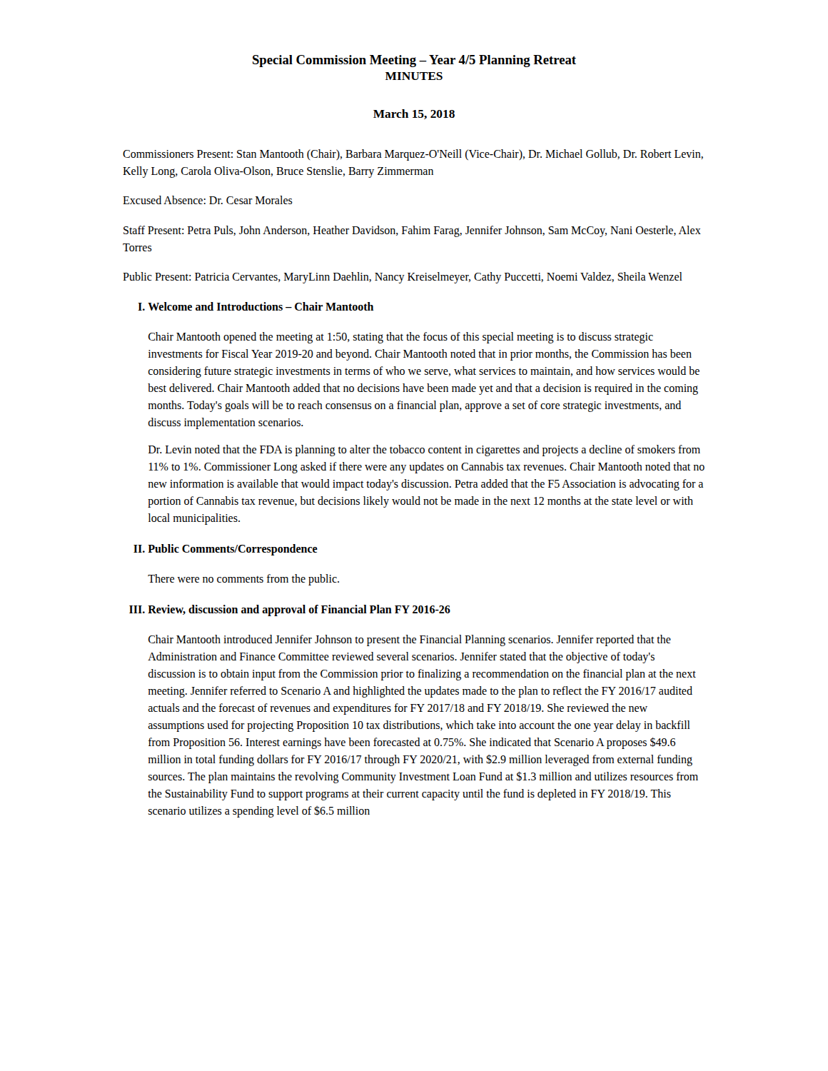Special Commission Meeting – Year 4/5 Planning Retreat MINUTES
March 15, 2018
Commissioners Present: Stan Mantooth (Chair), Barbara Marquez-O'Neill (Vice-Chair), Dr. Michael Gollub, Dr. Robert Levin, Kelly Long, Carola Oliva-Olson, Bruce Stenslie, Barry Zimmerman
Excused Absence: Dr. Cesar Morales
Staff Present: Petra Puls, John Anderson, Heather Davidson, Fahim Farag, Jennifer Johnson, Sam McCoy, Nani Oesterle, Alex Torres
Public Present: Patricia Cervantes, MaryLinn Daehlin, Nancy Kreiselmeyer, Cathy Puccetti, Noemi Valdez, Sheila Wenzel
Welcome and Introductions – Chair Mantooth
Chair Mantooth opened the meeting at 1:50, stating that the focus of this special meeting is to discuss strategic investments for Fiscal Year 2019-20 and beyond. Chair Mantooth noted that in prior months, the Commission has been considering future strategic investments in terms of who we serve, what services to maintain, and how services would be best delivered. Chair Mantooth added that no decisions have been made yet and that a decision is required in the coming months. Today's goals will be to reach consensus on a financial plan, approve a set of core strategic investments, and discuss implementation scenarios.
Dr. Levin noted that the FDA is planning to alter the tobacco content in cigarettes and projects a decline of smokers from 11% to 1%. Commissioner Long asked if there were any updates on Cannabis tax revenues. Chair Mantooth noted that no new information is available that would impact today's discussion. Petra added that the F5 Association is advocating for a portion of Cannabis tax revenue, but decisions likely would not be made in the next 12 months at the state level or with local municipalities.
Public Comments/Correspondence
There were no comments from the public.
Review, discussion and approval of Financial Plan FY 2016-26
Chair Mantooth introduced Jennifer Johnson to present the Financial Planning scenarios. Jennifer reported that the Administration and Finance Committee reviewed several scenarios. Jennifer stated that the objective of today's discussion is to obtain input from the Commission prior to finalizing a recommendation on the financial plan at the next meeting. Jennifer referred to Scenario A and highlighted the updates made to the plan to reflect the FY 2016/17 audited actuals and the forecast of revenues and expenditures for FY 2017/18 and FY 2018/19. She reviewed the new assumptions used for projecting Proposition 10 tax distributions, which take into account the one year delay in backfill from Proposition 56. Interest earnings have been forecasted at 0.75%. She indicated that Scenario A proposes $49.6 million in total funding dollars for FY 2016/17 through FY 2020/21, with $2.9 million leveraged from external funding sources. The plan maintains the revolving Community Investment Loan Fund at $1.3 million and utilizes resources from the Sustainability Fund to support programs at their current capacity until the fund is depleted in FY 2018/19. This scenario utilizes a spending level of $6.5 million